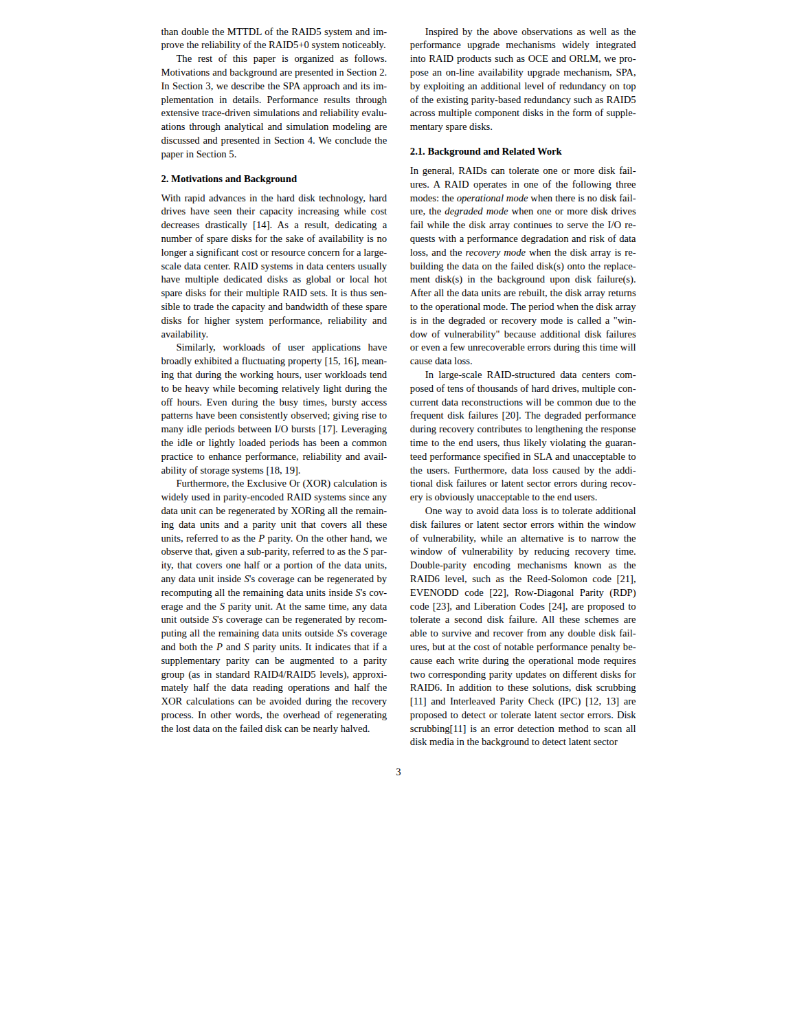than double the MTTDL of the RAID5 system and improve the reliability of the RAID5+0 system noticeably.
The rest of this paper is organized as follows. Motivations and background are presented in Section 2. In Section 3, we describe the SPA approach and its implementation in details. Performance results through extensive trace-driven simulations and reliability evaluations through analytical and simulation modeling are discussed and presented in Section 4. We conclude the paper in Section 5.
2. Motivations and Background
With rapid advances in the hard disk technology, hard drives have seen their capacity increasing while cost decreases drastically [14]. As a result, dedicating a number of spare disks for the sake of availability is no longer a significant cost or resource concern for a large-scale data center. RAID systems in data centers usually have multiple dedicated disks as global or local hot spare disks for their multiple RAID sets. It is thus sensible to trade the capacity and bandwidth of these spare disks for higher system performance, reliability and availability.
Similarly, workloads of user applications have broadly exhibited a fluctuating property [15, 16], meaning that during the working hours, user workloads tend to be heavy while becoming relatively light during the off hours. Even during the busy times, bursty access patterns have been consistently observed; giving rise to many idle periods between I/O bursts [17]. Leveraging the idle or lightly loaded periods has been a common practice to enhance performance, reliability and availability of storage systems [18, 19].
Furthermore, the Exclusive Or (XOR) calculation is widely used in parity-encoded RAID systems since any data unit can be regenerated by XORing all the remaining data units and a parity unit that covers all these units, referred to as the P parity. On the other hand, we observe that, given a sub-parity, referred to as the S parity, that covers one half or a portion of the data units, any data unit inside S's coverage can be regenerated by recomputing all the remaining data units inside S's coverage and the S parity unit. At the same time, any data unit outside S's coverage can be regenerated by recomputing all the remaining data units outside S's coverage and both the P and S parity units. It indicates that if a supplementary parity can be augmented to a parity group (as in standard RAID4/RAID5 levels), approximately half the data reading operations and half the XOR calculations can be avoided during the recovery process. In other words, the overhead of regenerating the lost data on the failed disk can be nearly halved.
Inspired by the above observations as well as the performance upgrade mechanisms widely integrated into RAID products such as OCE and ORLM, we propose an on-line availability upgrade mechanism, SPA, by exploiting an additional level of redundancy on top of the existing parity-based redundancy such as RAID5 across multiple component disks in the form of supplementary spare disks.
2.1. Background and Related Work
In general, RAIDs can tolerate one or more disk failures. A RAID operates in one of the following three modes: the operational mode when there is no disk failure, the degraded mode when one or more disk drives fail while the disk array continues to serve the I/O requests with a performance degradation and risk of data loss, and the recovery mode when the disk array is rebuilding the data on the failed disk(s) onto the replacement disk(s) in the background upon disk failure(s). After all the data units are rebuilt, the disk array returns to the operational mode. The period when the disk array is in the degraded or recovery mode is called a "window of vulnerability" because additional disk failures or even a few unrecoverable errors during this time will cause data loss.
In large-scale RAID-structured data centers composed of tens of thousands of hard drives, multiple concurrent data reconstructions will be common due to the frequent disk failures [20]. The degraded performance during recovery contributes to lengthening the response time to the end users, thus likely violating the guaranteed performance specified in SLA and unacceptable to the users. Furthermore, data loss caused by the additional disk failures or latent sector errors during recovery is obviously unacceptable to the end users.
One way to avoid data loss is to tolerate additional disk failures or latent sector errors within the window of vulnerability, while an alternative is to narrow the window of vulnerability by reducing recovery time. Double-parity encoding mechanisms known as the RAID6 level, such as the Reed-Solomon code [21], EVENODD code [22], Row-Diagonal Parity (RDP) code [23], and Liberation Codes [24], are proposed to tolerate a second disk failure. All these schemes are able to survive and recover from any double disk failures, but at the cost of notable performance penalty because each write during the operational mode requires two corresponding parity updates on different disks for RAID6. In addition to these solutions, disk scrubbing [11] and Interleaved Parity Check (IPC) [12, 13] are proposed to detect or tolerate latent sector errors. Disk scrubbing[11] is an error detection method to scan all disk media in the background to detect latent sector
3